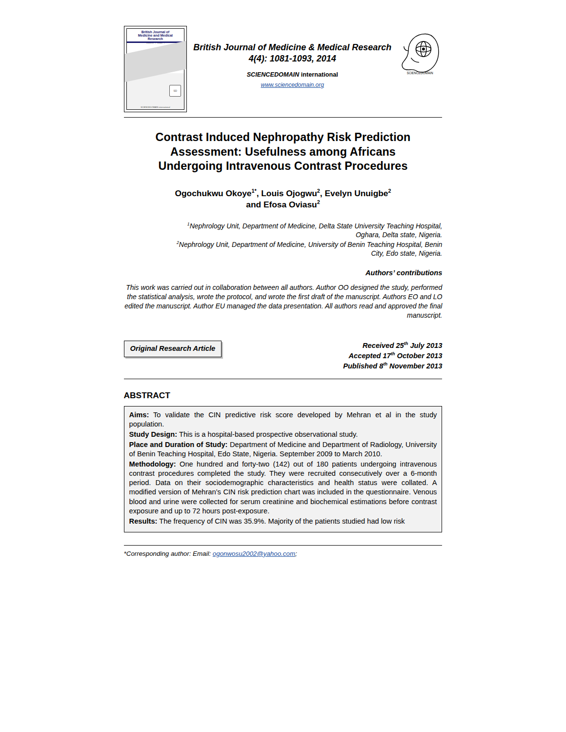British Journal of
Medicine and Medical
Research
Volume 4 Issue 4
SD
SCIENCEDOMAIN international
British Journal of Medicine & Medical Research
4(4): 1081-1093, 2014
SCIENCEDOMAIN international
www.sciencedomain.org
SCIENCEDOMAIN
Contrast Induced Nephropathy Risk Prediction
Assessment: Usefulness among Africans
Undergoing Intravenous Contrast Procedures
Ogochukwu Okoye1*, Louis Ojogwu2, Evelyn Unuigbe2
and Efosa Oviasu2
1Nephrology Unit, Department of Medicine, Delta State University Teaching Hospital,
Oghara, Delta state, Nigeria.
2Nephrology Unit, Department of Medicine, University of Benin Teaching Hospital, Benin
City, Edo state, Nigeria.
Authors’ contributions
This work was carried out in collaboration between all authors. Author OO designed the study, performed the statistical analysis, wrote the protocol, and wrote the first draft of the manuscript. Authors EO and LO edited the manuscript. Author EU managed the data presentation. All authors read and approved the final manuscript.
Original Research Article
Received 25th July 2013
Accepted 17th October 2013
Published 8th November 2013
ABSTRACT
Aims: To validate the CIN predictive risk score developed by Mehran et al in the study population.
Study Design: This is a hospital-based prospective observational study.
Place and Duration of Study: Department of Medicine and Department of Radiology, University of Benin Teaching Hospital, Edo State, Nigeria. September 2009 to March 2010.
Methodology: One hundred and forty-two (142) out of 180 patients undergoing intravenous contrast procedures completed the study. They were recruited consecutively over a 6-month period. Data on their sociodemographic characteristics and health status were collated. A modified version of Mehran’s CIN risk prediction chart was included in the questionnaire. Venous blood and urine were collected for serum creatinine and biochemical estimations before contrast exposure and up to 72 hours post-exposure.
Results: The frequency of CIN was 35.9%. Majority of the patients studied had low risk
*Corresponding author: Email: ogonwosu2002@yahoo.com;